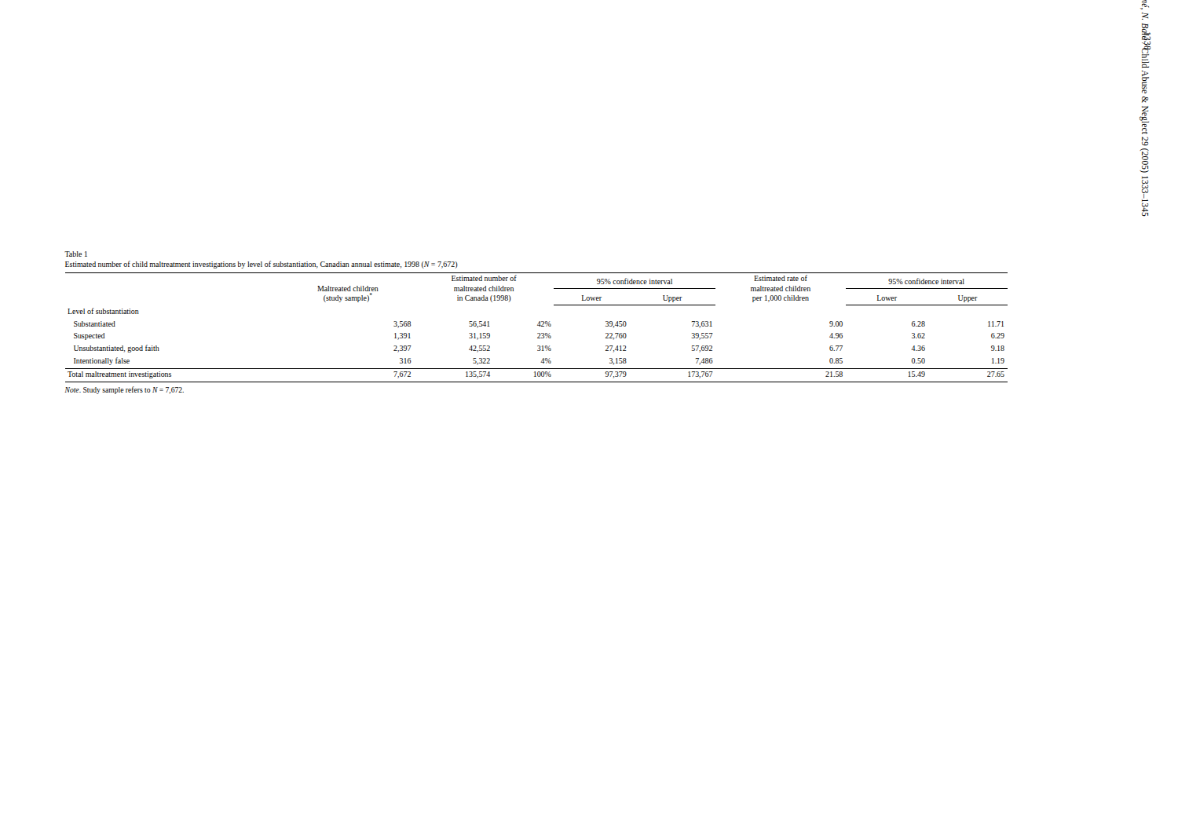1338
N. Trocmé, N. Bala / Child Abuse & Neglect 29 (2005) 1333–1345
Table 1 Estimated number of child maltreatment investigations by level of substantiation, Canadian annual estimate, 1998 (N = 7,672)
| | Maltreated children (study sample) * | Estimated number of maltreated children in Canada (1998) | 95% confidence interval | Estimated rate of maltreated children per 1,000 children | 95% confidence interval |
| --- | --- | --- | --- | --- | --- |
| Lower | Upper | Lower | Upper |
| Level of substantiation |
| Substantiated | 3,568 | 56,541 | 42% | 39,450 | 73,631 | 9.00 | 6.28 | 11.71 |
| Suspected | 1,391 | 31,159 | 23% | 22,760 | 39,557 | 4.96 | 3.62 | 6.29 |
| Unsubstantiated, good faith | 2,397 | 42,552 | 31% | 27,412 | 57,692 | 6.77 | 4.36 | 9.18 |
| Intentionally false | 316 | 5,322 | 4% | 3,158 | 7,486 | 0.85 | 0.50 | 1.19 |
| Total maltreatment investigations | 7,672 | 135,574 | 100% | 97,379 | 173,767 | 21.58 | 15.49 | 27.65 |
Note. Study sample refers to N = 7,672.